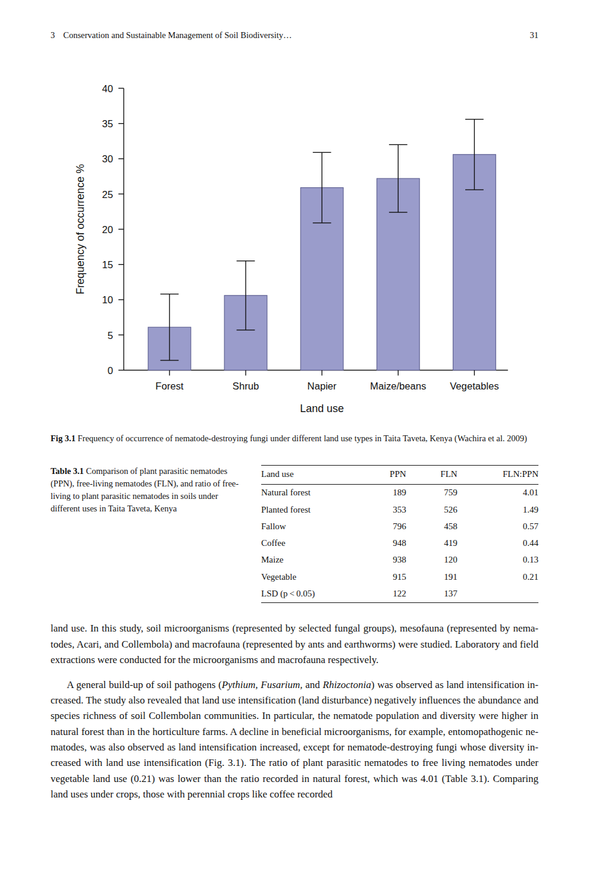3 Conservation and Sustainable Management of Soil Biodiversity… 31
0 5 10 15 20 25 30 35 40 Frequency of occurrence % Forest Shrub Napier Maize/beans Vegetables Land use
Fig 3.1 Frequency of occurrence of nematode-destroying fungi under different land use types in Taita Taveta, Kenya (Wachira et al. 2009)
Table 3.1 Comparison of plant parasitic nematodes (PPN), free-living nematodes (FLN), and ratio of free-living to plant parasitic nematodes in soils under different uses in Taita Taveta, Kenya
Comparison of plant parasitic nematodes (PPN), free-living nematodes (FLN), and ratio of free-living to plant parasitic nematodes in soils under different uses in Taita Taveta, Kenya
| Land use | PPN | FLN | FLN:PPN |
| --- | --- | --- | --- |
| Natural forest | 189 | 759 | 4.01 |
| Planted forest | 353 | 526 | 1.49 |
| Fallow | 796 | 458 | 0.57 |
| Coffee | 948 | 419 | 0.44 |
| Maize | 938 | 120 | 0.13 |
| Vegetable | 915 | 191 | 0.21 |
| LSD (p < 0.05) | 122 | 137 | |
land use. In this study, soil microorganisms (represented by selected fungal groups), mesofauna (represented by nematodes, Acari, and Collembola) and macrofauna (represented by ants and earthworms) were studied. Laboratory and field extractions were conducted for the microorganisms and macrofauna respectively.
A general build-up of soil pathogens (Pythium, Fusarium, and Rhizoctonia) was observed as land intensification increased. The study also revealed that land use intensification (land disturbance) negatively influences the abundance and species richness of soil Collembolan communities. In particular, the nematode population and diversity were higher in natural forest than in the horticulture farms. A decline in beneficial microorganisms, for example, entomopathogenic nematodes, was also observed as land intensification increased, except for nematode-destroying fungi whose diversity increased with land use intensification (Fig. 3.1). The ratio of plant parasitic nematodes to free living nematodes under vegetable land use (0.21) was lower than the ratio recorded in natural forest, which was 4.01 (Table 3.1). Comparing land uses under crops, those with perennial crops like coffee recorded